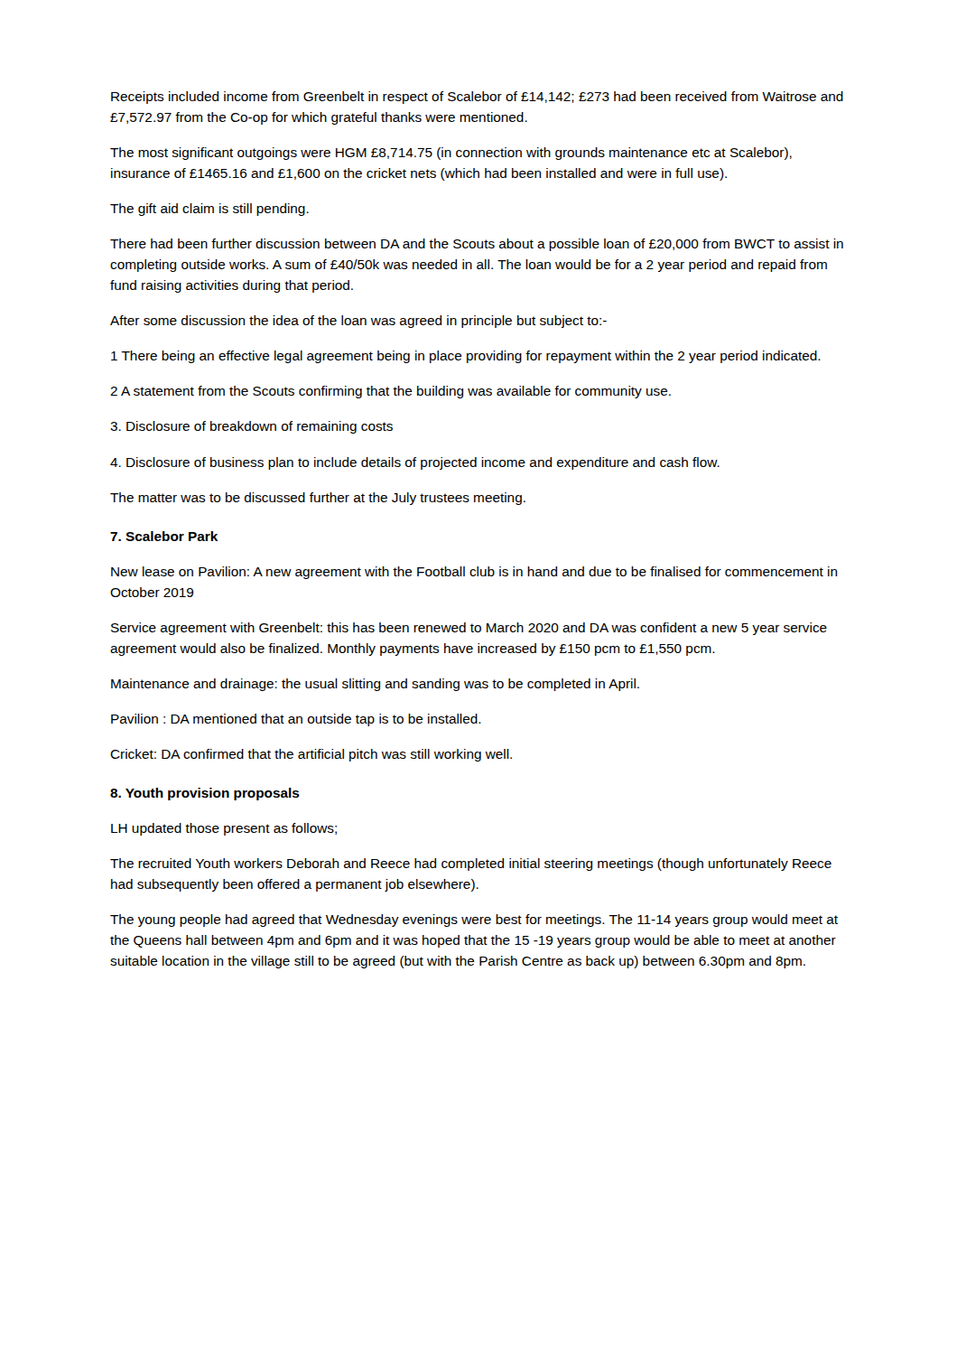Receipts included income from Greenbelt in respect of Scalebor of £14,142; £273 had been received from Waitrose and £7,572.97 from the Co-op for which grateful thanks were mentioned.
The most significant outgoings were HGM £8,714.75 (in connection with grounds maintenance etc at Scalebor), insurance of £1465.16 and £1,600 on the cricket nets (which had been installed and were in full use).
The gift aid claim is still pending.
There had been further discussion between DA and the Scouts about a possible loan of £20,000 from BWCT to assist in completing outside works. A sum of £40/50k was needed in all. The loan would be for a 2 year period and repaid from fund raising activities during that period.
After some discussion the idea of the loan was agreed in principle but subject to:-
1 There being an effective legal agreement being in place providing for repayment within the 2 year period indicated.
2 A statement from the Scouts confirming that the building was available for community use.
3. Disclosure of breakdown of remaining costs
4. Disclosure of business plan to include details of projected income and expenditure and cash flow.
The matter was to be discussed further at the July trustees meeting.
7. Scalebor Park
New lease on Pavilion: A new agreement with the Football club is in hand and due to be finalised for commencement in October 2019
Service agreement with Greenbelt: this has been renewed to March 2020 and DA was confident a new 5 year service agreement would also be finalized. Monthly payments have increased by £150 pcm to £1,550 pcm.
Maintenance and drainage: the usual slitting and sanding was to be completed in April.
Pavilion : DA mentioned that an outside tap is to be installed.
Cricket: DA confirmed that the artificial pitch was still working well.
8. Youth provision proposals
LH updated those present as follows;
The recruited Youth workers Deborah and Reece had completed initial steering meetings (though unfortunately Reece had subsequently been offered a permanent job elsewhere).
The young people had agreed that Wednesday evenings were best for meetings. The 11-14 years group would meet at the Queens hall between 4pm and 6pm and it was hoped that the 15 -19 years group would be able to meet at another suitable location in the village still to be agreed (but with the Parish Centre as back up) between 6.30pm and 8pm.